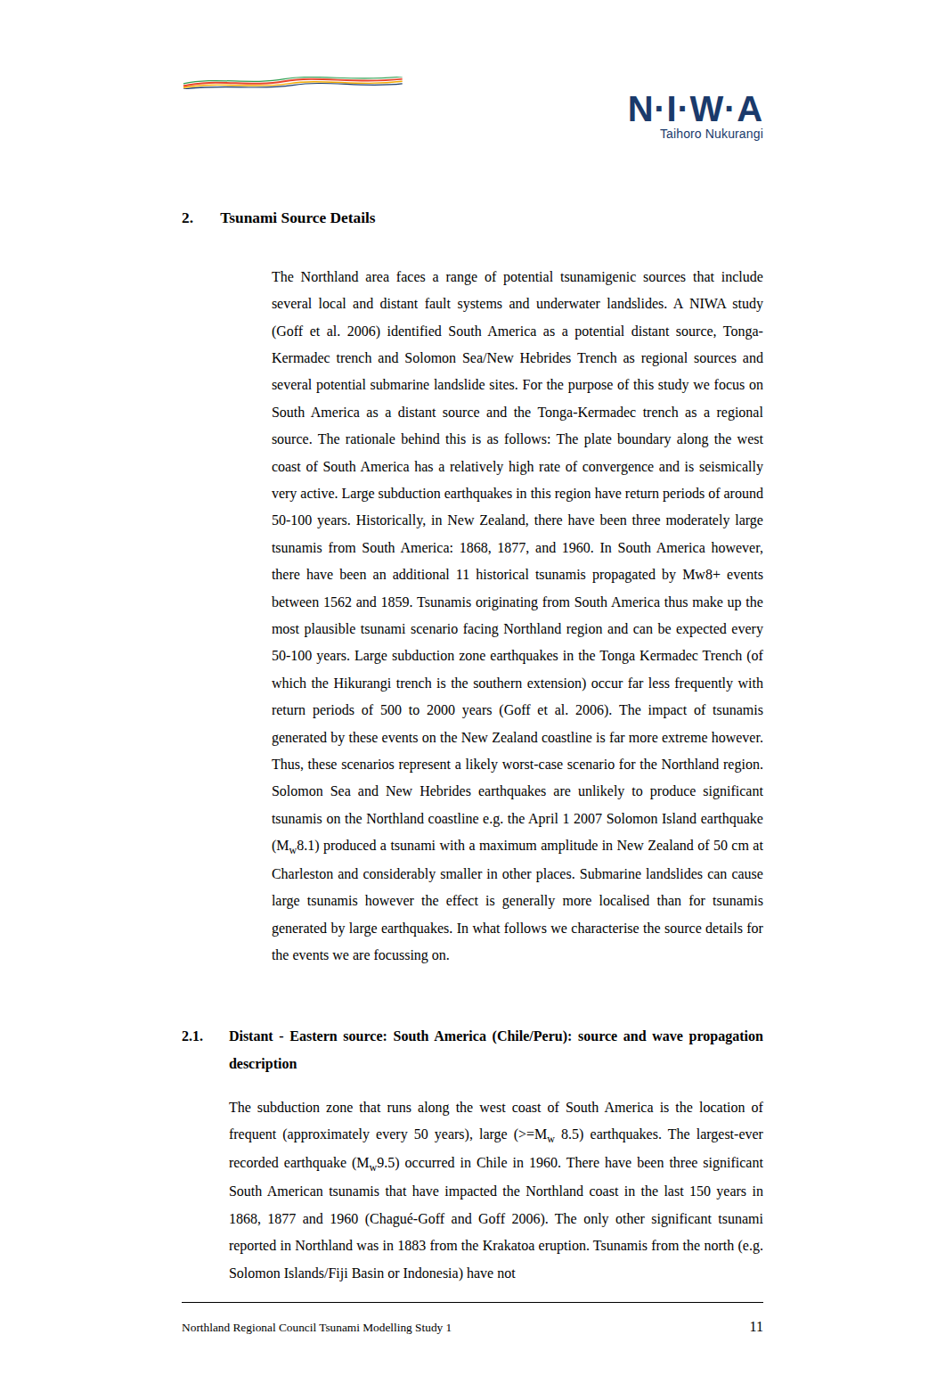N·I·W·A
Taihoro Nukurangi
2. Tsunami Source Details
The Northland area faces a range of potential tsunamigenic sources that include several local and distant fault systems and underwater landslides. A NIWA study (Goff et al. 2006) identified South America as a potential distant source, Tonga-Kermadec trench and Solomon Sea/New Hebrides Trench as regional sources and several potential submarine landslide sites. For the purpose of this study we focus on South America as a distant source and the Tonga-Kermadec trench as a regional source. The rationale behind this is as follows: The plate boundary along the west coast of South America has a relatively high rate of convergence and is seismically very active. Large subduction earthquakes in this region have return periods of around 50-100 years. Historically, in New Zealand, there have been three moderately large tsunamis from South America: 1868, 1877, and 1960. In South America however, there have been an additional 11 historical tsunamis propagated by Mw8+ events between 1562 and 1859. Tsunamis originating from South America thus make up the most plausible tsunami scenario facing Northland region and can be expected every 50-100 years. Large subduction zone earthquakes in the Tonga Kermadec Trench (of which the Hikurangi trench is the southern extension) occur far less frequently with return periods of 500 to 2000 years (Goff et al. 2006). The impact of tsunamis generated by these events on the New Zealand coastline is far more extreme however. Thus, these scenarios represent a likely worst-case scenario for the Northland region. Solomon Sea and New Hebrides earthquakes are unlikely to produce significant tsunamis on the Northland coastline e.g. the April 1 2007 Solomon Island earthquake (Mw8.1) produced a tsunami with a maximum amplitude in New Zealand of 50 cm at Charleston and considerably smaller in other places. Submarine landslides can cause large tsunamis however the effect is generally more localised than for tsunamis generated by large earthquakes. In what follows we characterise the source details for the events we are focussing on.
2.1. Distant - Eastern source: South America (Chile/Peru): source and wave propagation description
The subduction zone that runs along the west coast of South America is the location of frequent (approximately every 50 years), large (>=Mw 8.5) earthquakes. The largest-ever recorded earthquake (Mw9.5) occurred in Chile in 1960. There have been three significant South American tsunamis that have impacted the Northland coast in the last 150 years in 1868, 1877 and 1960 (Chagué-Goff and Goff 2006). The only other significant tsunami reported in Northland was in 1883 from the Krakatoa eruption. Tsunamis from the north (e.g. Solomon Islands/Fiji Basin or Indonesia) have not
Northland Regional Council Tsunami Modelling Study 1
11